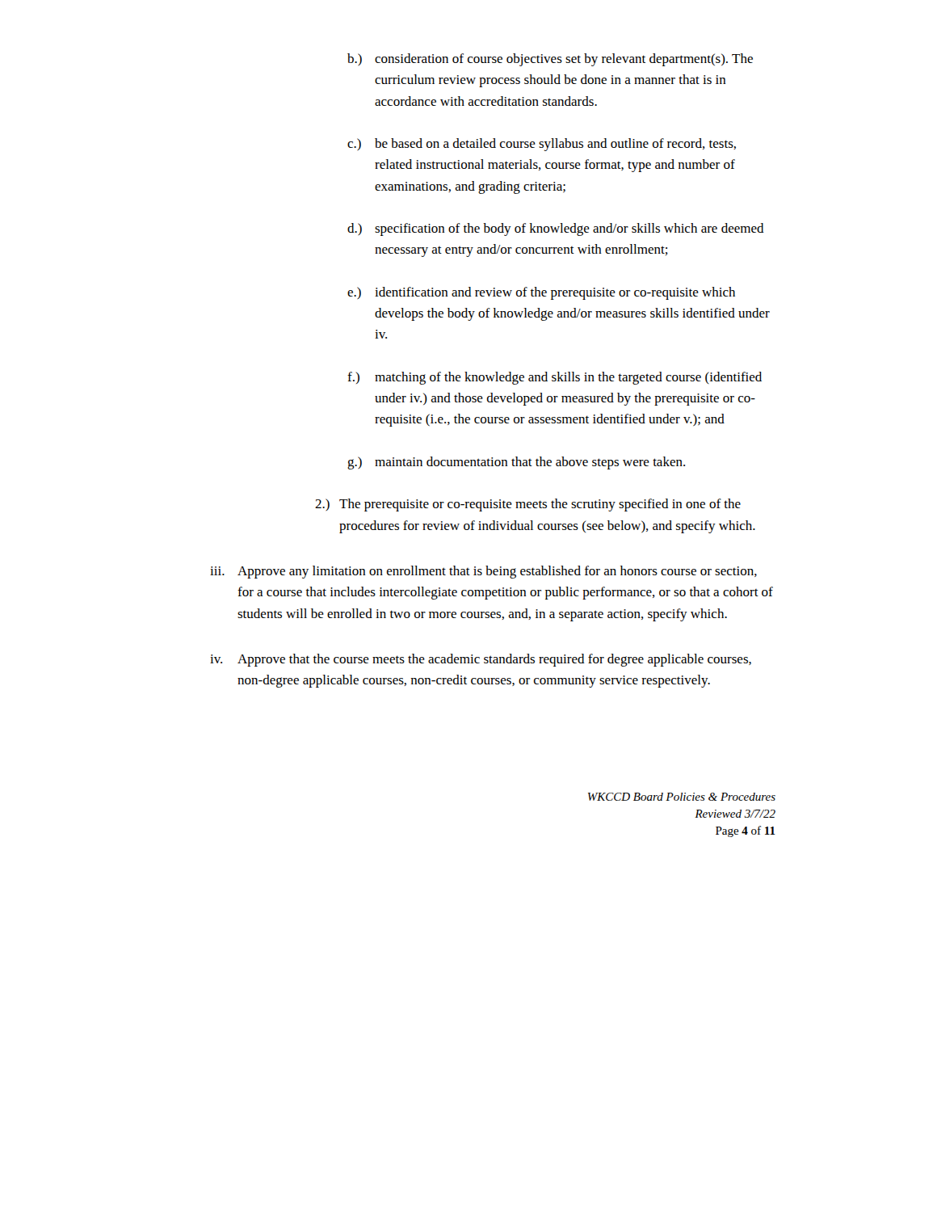b.)
consideration of course objectives set by relevant department(s). The curriculum review process should be done in a manner that is in accordance with accreditation standards.
c.)
be based on a detailed course syllabus and outline of record, tests, related instructional materials, course format, type and number of examinations, and grading criteria;
d.)
specification of the body of knowledge and/or skills which are deemed necessary at entry and/or concurrent with enrollment;
e.)
identification and review of the prerequisite or co-requisite which develops the body of knowledge and/or measures skills identified under iv.
f.)
matching of the knowledge and skills in the targeted course (identified under iv.) and those developed or measured by the prerequisite or co-requisite (i.e., the course or assessment identified under v.); and
g.)
maintain documentation that the above steps were taken.
2.)
The prerequisite or co-requisite meets the scrutiny specified in one of the procedures for review of individual courses (see below), and specify which.
iii.
Approve any limitation on enrollment that is being established for an honors course or section, for a course that includes intercollegiate competition or public performance, or so that a cohort of students will be enrolled in two or more courses, and, in a separate action, specify which.
iv.
Approve that the course meets the academic standards required for degree applicable courses, non-degree applicable courses, non-credit courses, or community service respectively.
WKCCD Board Policies & Procedures
Reviewed 3/7/22
Page 4 of 11